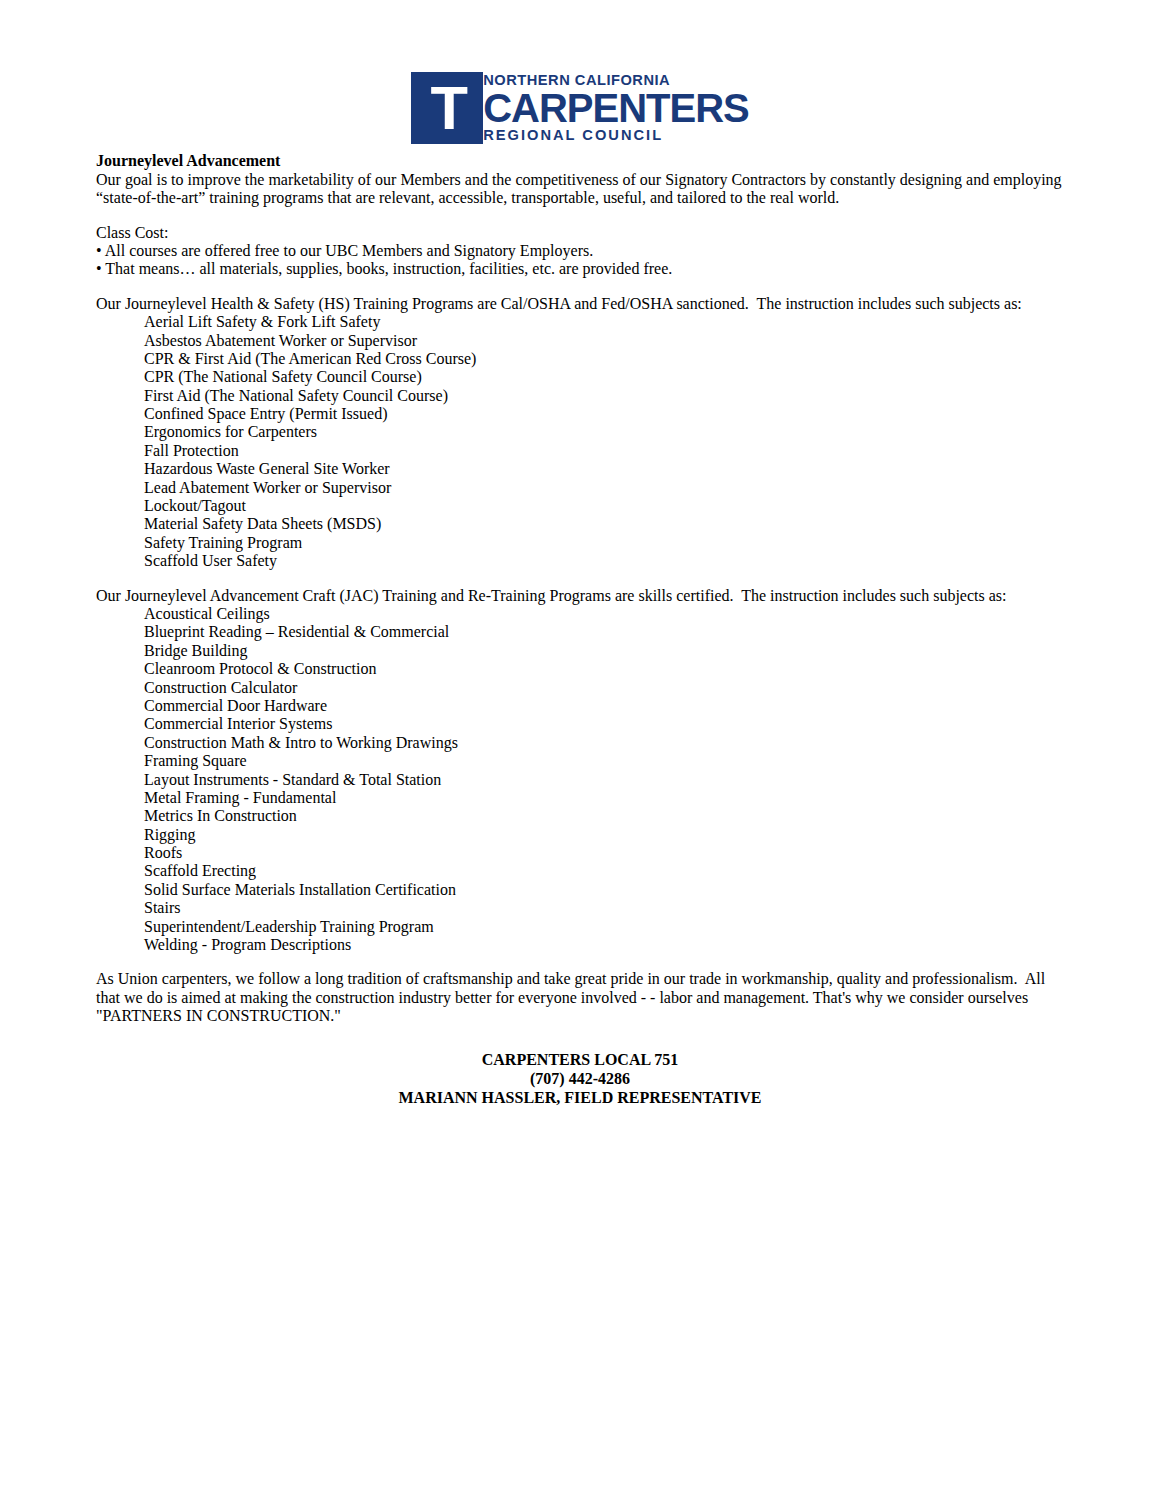| T | NORTHERN CALIFORNIA CARPENTERS REGIONAL COUNCIL |
Journeylevel Advancement
Our goal is to improve the marketability of our Members and the competitiveness of our Signatory Contractors by constantly designing and employing “state-of-the-art” training programs that are relevant, accessible, transportable, useful, and tailored to the real world.
Class Cost:
• All courses are offered free to our UBC Members and Signatory Employers.
• That means… all materials, supplies, books, instruction, facilities, etc. are provided free.
Our Journeylevel Health & Safety (HS) Training Programs are Cal/OSHA and Fed/OSHA sanctioned. The instruction includes such subjects as:
Aerial Lift Safety & Fork Lift Safety
Asbestos Abatement Worker or Supervisor
CPR & First Aid (The American Red Cross Course)
CPR (The National Safety Council Course)
First Aid (The National Safety Council Course)
Confined Space Entry (Permit Issued)
Ergonomics for Carpenters
Fall Protection
Hazardous Waste General Site Worker
Lead Abatement Worker or Supervisor
Lockout/Tagout
Material Safety Data Sheets (MSDS)
Safety Training Program
Scaffold User Safety
Our Journeylevel Advancement Craft (JAC) Training and Re-Training Programs are skills certified. The instruction includes such subjects as:
Acoustical Ceilings
Blueprint Reading – Residential & Commercial
Bridge Building
Cleanroom Protocol & Construction
Construction Calculator
Commercial Door Hardware
Commercial Interior Systems
Construction Math & Intro to Working Drawings
Framing Square
Layout Instruments - Standard & Total Station
Metal Framing - Fundamental
Metrics In Construction
Rigging
Roofs
Scaffold Erecting
Solid Surface Materials Installation Certification
Stairs
Superintendent/Leadership Training Program
Welding - Program Descriptions
As Union carpenters, we follow a long tradition of craftsmanship and take great pride in our trade in workmanship, quality and professionalism. All that we do is aimed at making the construction industry better for everyone involved - - labor and management. That's why we consider ourselves "PARTNERS IN CONSTRUCTION."
CARPENTERS LOCAL 751
(707) 442-4286
MARIANN HASSLER, FIELD REPRESENTATIVE